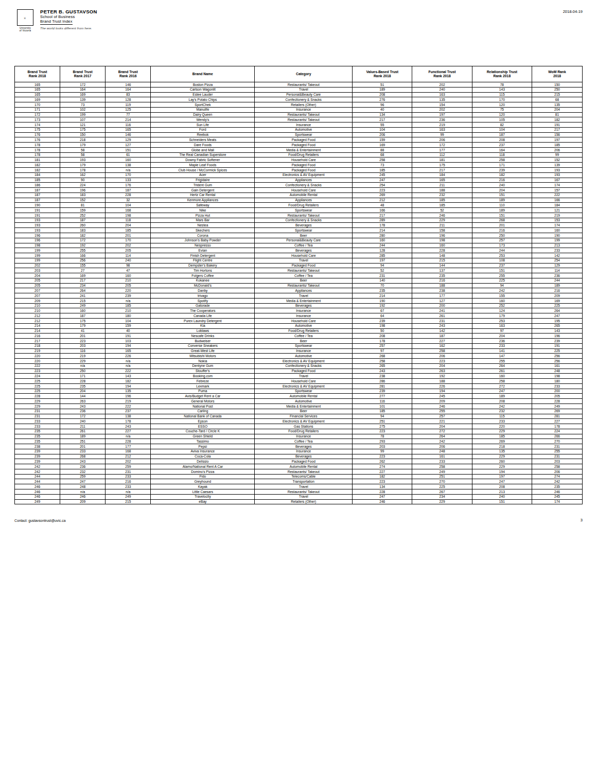⚔
University
of Victoria
PETER B. GUSTAVSON
School of Business
Brand Trust Index
The world looks different from here.
2018-04-19
| Brand Trust Rank 2018 | Brand Trust Rank 2017 | Brand Trust Rank 2016 | Brand Name | Category | Values-Based Trust Rank 2018 | Functional Trust Rank 2018 | Relationship Trust Rank 2018 | WoM Rank 2018 |
| --- | --- | --- | --- | --- | --- | --- | --- | --- |
| 165 | 172 | 146 | Boston Pizza | Restaurants/ Takeout | 51 | 202 | 78 | 150 |
| 165 | 164 | 164 | Carlson Wagonlit | Travel | 189 | 240 | 143 | 250 |
| 165 | 169 | 83 | Estee Lauder | Personal&Beauty Care | 208 | 163 | 115 | 215 |
| 169 | 139 | 128 | Lay's Potato Chips | Confectionery & Snacks | 276 | 135 | 170 | 68 |
| 170 | 73 | 119 | SportChek | Retailers (Other) | 96 | 154 | 120 | 135 |
| 171 | 102 | 125 | Manulife | Insurance | 40 | 202 | 75 | 204 |
| 172 | 199 | 77 | Dairy Queen | Restaurants/ Takeout | 134 | 197 | 120 | 81 |
| 173 | 107 | 214 | Wendy's | Restaurants/ Takeout | 217 | 236 | 105 | 182 |
| 174 | 121 | 116 | Sun Life | Insurance | 55 | 219 | 82 | 191 |
| 175 | 175 | 165 | Ford | Automotive | 104 | 163 | 104 | 217 |
| 176 | 150 | 146 | Reebok | Sportswear | 206 | 99 | 187 | 156 |
| 176 | 218 | 129 | Schneiders Meats | Packaged Food | 159 | 206 | 208 | 197 |
| 178 | 179 | 127 | Dare Foods | Packaged Food | 169 | 172 | 237 | 185 |
| 178 | 58 | 151 | Globe and Mail | Media & Entertainment | 88 | 177 | 164 | 206 |
| 178 | 58 | 61 | The Real Canadian Superstore | Food/Drug Retailers | 68 | 112 | 118 | 99 |
| 181 | 193 | 160 | Downy Fabric Softener | Household Care | 258 | 181 | 258 | 152 |
| 182 | 179 | 138 | Maple Leaf Foods | Packaged Food | 73 | 175 | 171 | 139 |
| 182 | 178 | n/a | Club House / McCormick Spices | Packaged Food | 185 | 217 | 239 | 193 |
| 184 | 162 | 170 | Acer | Electronics & AV Equipment | 245 | 184 | 182 | 193 |
| 185 | 90 | 133 | Frigidaire | Appliances | 247 | 165 | 216 | 167 |
| 186 | 224 | 176 | Trident Gum | Confectionery & Snacks | 254 | 211 | 240 | 174 |
| 187 | 196 | 187 | Gain Detergent | Household Care | 223 | 188 | 204 | 157 |
| 187 | 183 | 228 | Hertz Car Rental | Automobile Rental | 269 | 232 | 151 | 222 |
| 187 | 152 | 32 | Kenmore Appliances | Appliances | 212 | 185 | 189 | 166 |
| 190 | 81 | 104 | Safeway | Food/Drug Retailers | 48 | 185 | 110 | 184 |
| 191 | 159 | 168 | Nike | Sportswear | 166 | 52 | 189 | 121 |
| 191 | 252 | 198 | Pizza Hut | Restaurants/ Takeout | 217 | 246 | 151 | 219 |
| 193 | 187 | 118 | Mars Bar | Confectionery & Snacks | 289 | 229 | 268 | 153 |
| 193 | 260 | 204 | Nestea | Beverages | 178 | 211 | 201 | 174 |
| 193 | 183 | 185 | Skechers | Sportswear | 214 | 158 | 216 | 160 |
| 196 | 182 | 201 | Corona | Beer | 280 | 196 | 250 | 190 |
| 196 | 172 | 170 | Johnson's Baby Powder | Personal&Beauty Care | 160 | 198 | 257 | 199 |
| 198 | 192 | 202 | Nespresso | Coffee / Tea | 244 | 160 | 173 | 213 |
| 199 | 255 | 205 | Evian | Beverages | 128 | 228 | 244 | 233 |
| 199 | 166 | 114 | Finish Detergent | Household Care | 285 | 148 | 253 | 142 |
| 199 | 256 | 240 | Flight Centre | Travel | 197 | 215 | 108 | 254 |
| 202 | 155 | 98 | Dempster's Bakery | Packaged Food | 94 | 144 | 237 | 129 |
| 203 | 27 | 47 | Tim Hortons | Restaurants/ Takeout | 52 | 137 | 151 | 114 |
| 204 | 169 | 160 | Folgers Coffee | Coffee / Tea | 231 | 235 | 255 | 236 |
| 205 | 217 | 210 | Kokanee | Beer | 140 | 216 | 225 | 244 |
| 205 | 234 | 205 | McDonald's | Restaurants/ Takeout | 70 | 188 | 94 | 189 |
| 207 | 264 | 220 | Danby | Appliances | 235 | 238 | 242 | 216 |
| 207 | 241 | 239 | trivago | Travel | 214 | 177 | 155 | 209 |
| 209 | 215 | n/a | Spotify | Media & Entertainment | 190 | 127 | 160 | 169 |
| 210 | 249 | 185 | Gatorade | Beverages | 192 | 200 | 252 | 225 |
| 210 | 160 | 210 | The Cooperators | Insurance | 67 | 241 | 124 | 264 |
| 212 | 187 | 180 | Canada Life | Insurance | 64 | 261 | 179 | 247 |
| 212 | 175 | 104 | Purex Laundry Detergent | Household Care | 239 | 231 | 253 | 195 |
| 214 | 179 | 159 | Kia | Automotive | 198 | 243 | 163 | 265 |
| 214 | 41 | 40 | Loblaws | Food/Drug Retailers | 50 | 142 | 97 | 143 |
| 216 | 201 | 191 | Nescafe Drinks | Coffee / Tea | 208 | 187 | 204 | 196 |
| 217 | 223 | 103 | Budweiser | Beer | 178 | 227 | 236 | 239 |
| 218 | 203 | 194 | Converse Sneakers | Sportswear | 257 | 162 | 233 | 191 |
| 219 | 116 | 165 | Great-West Life | Insurance | 97 | 258 | 141 | 225 |
| 220 | 219 | 226 | Mitsubishi Motors | Automotive | 268 | 206 | 147 | 256 |
| 220 | 229 | n/a | Nokia | Electronics & AV Equipment | 258 | 223 | 255 | 256 |
| 222 | n/a | n/a | Dentyne Gum | Confectionery & Snacks | 265 | 204 | 264 | 161 |
| 223 | 250 | 222 | Stouffer's | Packaged Food | 243 | 263 | 261 | 248 |
| 224 | 171 | 143 | Booking.com | Travel | 238 | 192 | 160 | 198 |
| 225 | 228 | 182 | Febreze | Household Care | 286 | 188 | 258 | 180 |
| 225 | 235 | 194 | Lexmark | Electronics & AV Equipment | 281 | 226 | 272 | 233 |
| 225 | 204 | 135 | Puma | Sportswear | 239 | 194 | 247 | 200 |
| 228 | 144 | 196 | Avis/Budget Rent a Car | Automobile Rental | 277 | 245 | 189 | 205 |
| 229 | 263 | 219 | General Motors | Automotive | 116 | 209 | 208 | 228 |
| 229 | 243 | 222 | National Post | Media & Entertainment | 101 | 246 | 242 | 249 |
| 231 | 236 | 237 | Carling | Beer | 185 | 255 | 232 | 269 |
| 231 | 172 | 138 | National Bank of Canada | Financial Services | 94 | 257 | 115 | 281 |
| 233 | 240 | 178 | Epson | Electronics & AV Equipment | 251 | 221 | 233 | 227 |
| 233 | 211 | 243 | ESSO | Gas Stations | 275 | 204 | 220 | 178 |
| 235 | 261 | 227 | Couche-Tard / Circle K | Food/Drug Retailers | 223 | 272 | 229 | 224 |
| 235 | 189 | n/a | Green Shield | Insurance | 78 | 264 | 185 | 266 |
| 235 | 251 | 228 | Tassimo | Coffee / Tea | 293 | 242 | 269 | 270 |
| 238 | 201 | 177 | Pepsi | Beverages | 203 | 206 | 218 | 231 |
| 239 | 233 | 168 | Aviva Insurance | Insurance | 99 | 248 | 135 | 255 |
| 239 | 268 | 212 | Coca-Cola | Beverages | 223 | 161 | 229 | 231 |
| 239 | 243 | 202 | Delissio | Packaged Food | 262 | 233 | 260 | 203 |
| 242 | 236 | 259 | Alamo/National Rent A Car | Automobile Rental | 274 | 258 | 229 | 258 |
| 242 | 232 | 231 | Domino's Pizza | Restaurants/ Takeout | 227 | 249 | 194 | 206 |
| 244 | 259 | 233 | Fido | Telecoms/Cable | 182 | 251 | 197 | 274 |
| 244 | 247 | 216 | Greyhound | Transportation | 223 | 270 | 247 | 242 |
| 246 | 248 | 233 | Kayak | Travel | 134 | 225 | 208 | 235 |
| 246 | n/a | n/a | Little Caesars | Restaurants/ Takeout | 228 | 267 | 213 | 246 |
| 246 | 246 | 249 | Travelocity | Travel | 247 | 234 | 240 | 245 |
| 249 | 209 | 215 | eBay | Retailers (Other) | 246 | 229 | 151 | 174 |
Contact: gustavsontrust@uvic.ca
3